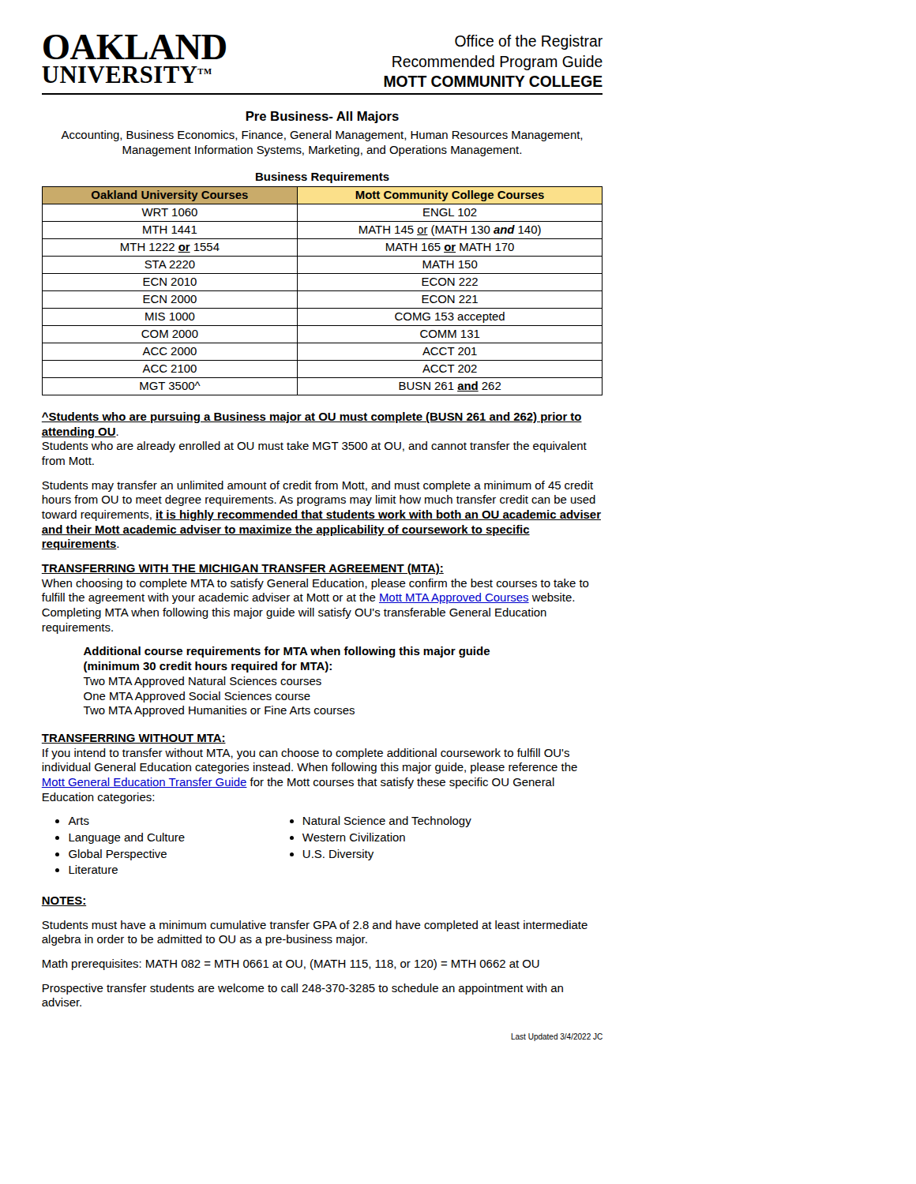OAKLAND
UNIVERSITYTM
Office of the Registrar
Recommended Program Guide
MOTT COMMUNITY COLLEGE
Pre Business- All Majors
Accounting, Business Economics, Finance, General Management, Human Resources Management,
Management Information Systems, Marketing, and Operations Management.
Business Requirements
| Oakland University Courses | Mott Community College Courses |
| --- | --- |
| WRT 1060 | ENGL 102 |
| MTH 1441 | MATH 145 or (MATH 130 and 140) |
| MTH 1222 or 1554 | MATH 165 or MATH 170 |
| STA 2220 | MATH 150 |
| ECN 2010 | ECON 222 |
| ECN 2000 | ECON 221 |
| MIS 1000 | COMG 153 accepted |
| COM 2000 | COMM 131 |
| ACC 2000 | ACCT 201 |
| ACC 2100 | ACCT 202 |
| MGT 3500^ | BUSN 261 and 262 |
^Students who are pursuing a Business major at OU must complete (BUSN 261 and 262) prior to attending OU.
Students who are already enrolled at OU must take MGT 3500 at OU, and cannot transfer the equivalent from Mott.
Students may transfer an unlimited amount of credit from Mott, and must complete a minimum of 45 credit hours from OU to meet degree requirements. As programs may limit how much transfer credit can be used toward requirements, it is highly recommended that students work with both an OU academic adviser and their Mott academic adviser to maximize the applicability of coursework to specific requirements.
TRANSFERRING WITH THE MICHIGAN TRANSFER AGREEMENT (MTA):
When choosing to complete MTA to satisfy General Education, please confirm the best courses to take to fulfill the agreement with your academic adviser at Mott or at the Mott MTA Approved Courses website. Completing MTA when following this major guide will satisfy OU's transferable General Education requirements.
Additional course requirements for MTA when following this major guide
(minimum 30 credit hours required for MTA):
Two MTA Approved Natural Sciences courses
One MTA Approved Social Sciences course
Two MTA Approved Humanities or Fine Arts courses
TRANSFERRING WITHOUT MTA:
If you intend to transfer without MTA, you can choose to complete additional coursework to fulfill OU's individual General Education categories instead. When following this major guide, please reference the Mott General Education Transfer Guide for the Mott courses that satisfy these specific OU General Education categories:
Arts
Language and Culture
Global Perspective
Literature
Natural Science and Technology
Western Civilization
U.S. Diversity
NOTES:
Students must have a minimum cumulative transfer GPA of 2.8 and have completed at least intermediate algebra in order to be admitted to OU as a pre-business major.
Math prerequisites: MATH 082 = MTH 0661 at OU, (MATH 115, 118, or 120) = MTH 0662 at OU
Prospective transfer students are welcome to call 248-370-3285 to schedule an appointment with an adviser.
Last Updated 3/4/2022 JC